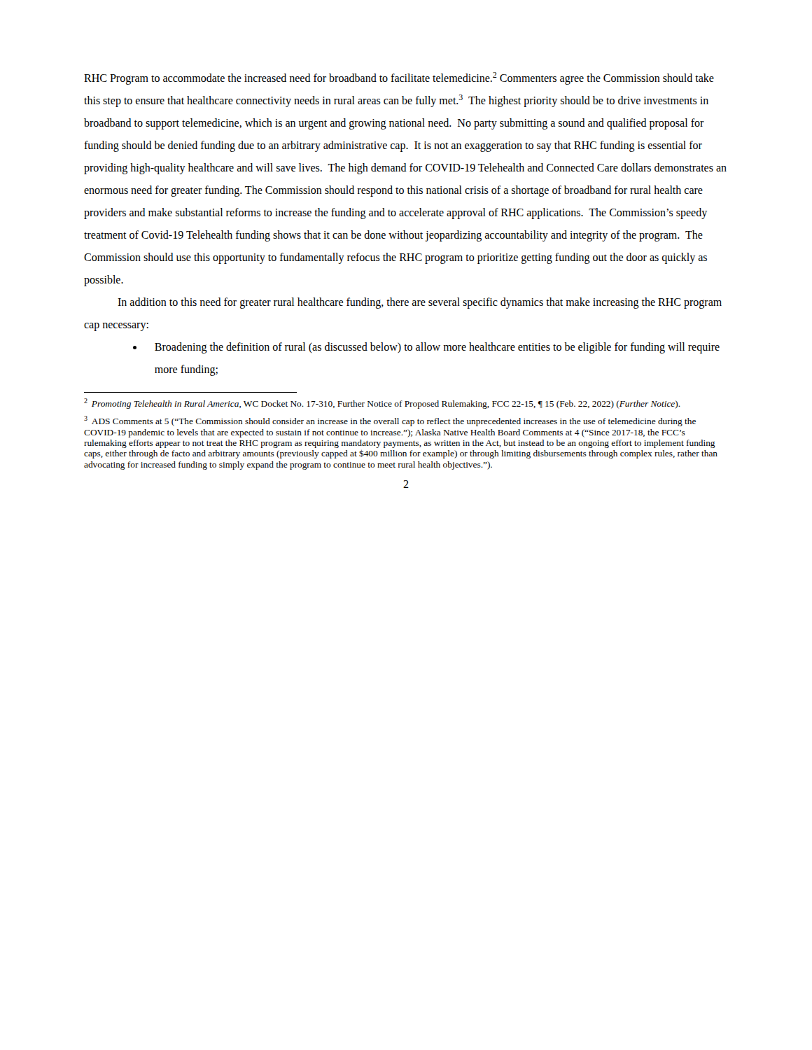RHC Program to accommodate the increased need for broadband to facilitate telemedicine.2 Commenters agree the Commission should take this step to ensure that healthcare connectivity needs in rural areas can be fully met.3 The highest priority should be to drive investments in broadband to support telemedicine, which is an urgent and growing national need. No party submitting a sound and qualified proposal for funding should be denied funding due to an arbitrary administrative cap. It is not an exaggeration to say that RHC funding is essential for providing high-quality healthcare and will save lives. The high demand for COVID-19 Telehealth and Connected Care dollars demonstrates an enormous need for greater funding. The Commission should respond to this national crisis of a shortage of broadband for rural health care providers and make substantial reforms to increase the funding and to accelerate approval of RHC applications. The Commission’s speedy treatment of Covid-19 Telehealth funding shows that it can be done without jeopardizing accountability and integrity of the program. The Commission should use this opportunity to fundamentally refocus the RHC program to prioritize getting funding out the door as quickly as possible.
In addition to this need for greater rural healthcare funding, there are several specific dynamics that make increasing the RHC program cap necessary:
Broadening the definition of rural (as discussed below) to allow more healthcare entities to be eligible for funding will require more funding;
2 Promoting Telehealth in Rural America, WC Docket No. 17-310, Further Notice of Proposed Rulemaking, FCC 22-15, ¶ 15 (Feb. 22, 2022) (Further Notice).
3 ADS Comments at 5 (“The Commission should consider an increase in the overall cap to reflect the unprecedented increases in the use of telemedicine during the COVID-19 pandemic to levels that are expected to sustain if not continue to increase.”); Alaska Native Health Board Comments at 4 (“Since 2017-18, the FCC’s rulemaking efforts appear to not treat the RHC program as requiring mandatory payments, as written in the Act, but instead to be an ongoing effort to implement funding caps, either through de facto and arbitrary amounts (previously capped at $400 million for example) or through limiting disbursements through complex rules, rather than advocating for increased funding to simply expand the program to continue to meet rural health objectives.”).
2